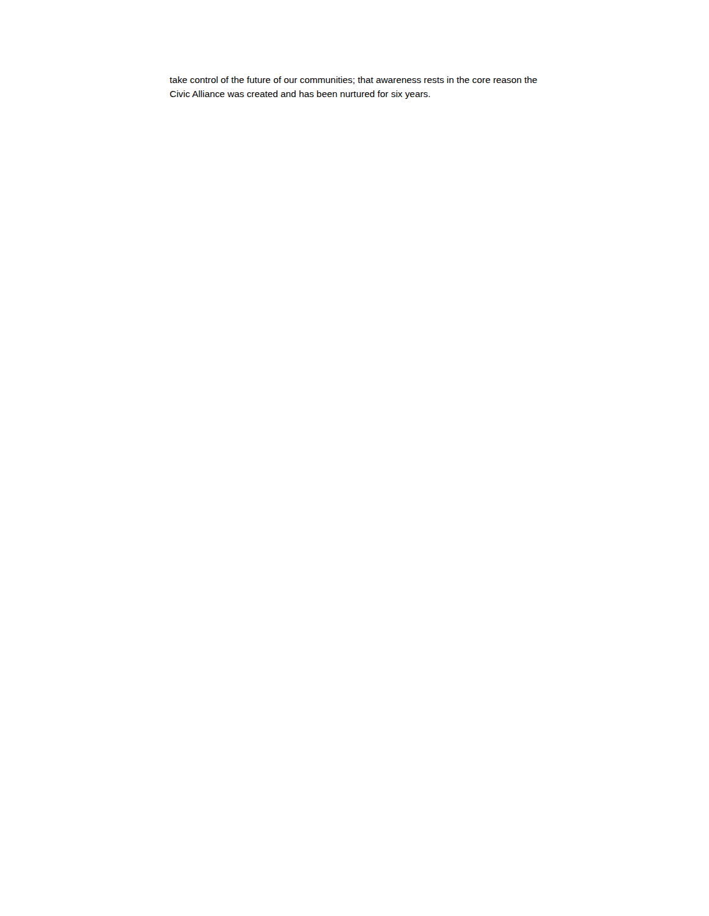take control of the future of our communities; that awareness rests in the core reason the Civic Alliance was created and has been nurtured for six years.